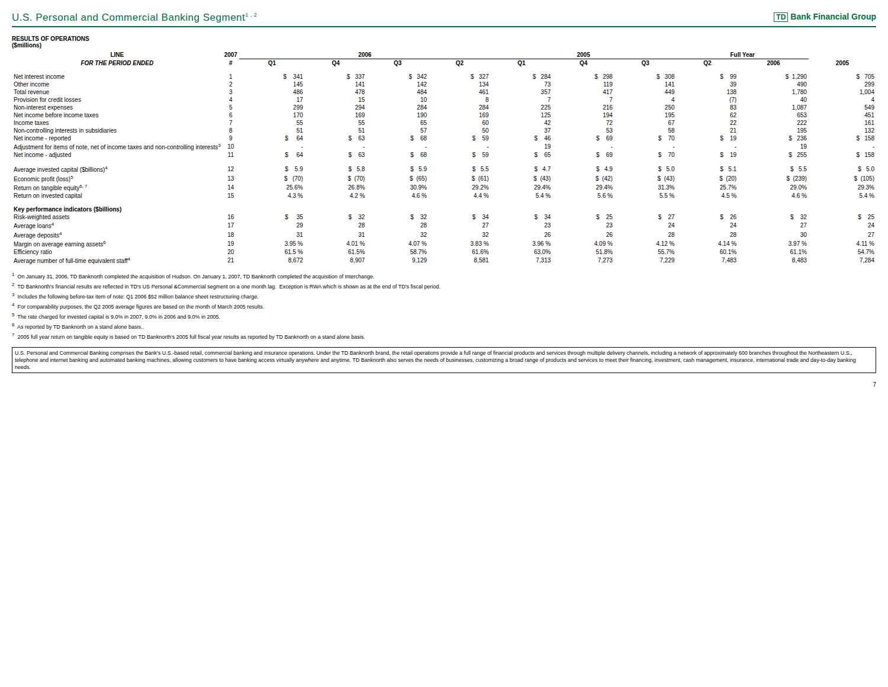U.S. Personal and Commercial Banking Segment1 , 2
TDBank Financial Group
RESULTS OF OPERATIONS
($millions)
| LINE | 2007 | 2006 | 2005 | Full Year |
| --- | --- | --- | --- | --- |
| FOR THE PERIOD ENDED | # | Q1 | Q4 | Q3 | Q2 | Q1 | Q4 | Q3 | Q2 | 2006 | 2005 |
| Net interest income | 1 | $ 341 | $ 337 | $ 342 | $ 327 | $ 284 | $ 298 | $ 308 | $ 99 | $ 1,290 | $ 705 |
| Other income | 2 | 145 | 141 | 142 | 134 | 73 | 119 | 141 | 39 | 490 | 299 |
| Total revenue | 3 | 486 | 478 | 484 | 461 | 357 | 417 | 449 | 138 | 1,780 | 1,004 |
| Provision for credit losses | 4 | 17 | 15 | 10 | 8 | 7 | 7 | 4 | (7) | 40 | 4 |
| Non-interest expenses | 5 | 299 | 294 | 284 | 284 | 225 | 216 | 250 | 83 | 1,087 | 549 |
| Net income before income taxes | 6 | 170 | 169 | 190 | 169 | 125 | 194 | 195 | 62 | 653 | 451 |
| Income taxes | 7 | 55 | 55 | 65 | 60 | 42 | 72 | 67 | 22 | 222 | 161 |
| Non-controlling interests in subsidiaries | 8 | 51 | 51 | 57 | 50 | 37 | 53 | 58 | 21 | 195 | 132 |
| Net income - reported | 9 | $ 64 | $ 63 | $ 68 | $ 59 | $ 46 | $ 69 | $ 70 | $ 19 | $ 236 | $ 158 |
| Adjustment for items of note, net of income taxes and non-controlling interests 3 | 10 | - | - | - | - | 19 | - | - | - | 19 | - |
| Net income - adjusted | 11 | $ 64 | $ 63 | $ 68 | $ 59 | $ 65 | $ 69 | $ 70 | $ 19 | $ 255 | $ 158 |
| Average invested capital ($billions) 4 | 12 | $ 5.9 | $ 5.8 | $ 5.9 | $ 5.5 | $ 4.7 | $ 4.9 | $ 5.0 | $ 5.1 | $ 5.5 | $ 5.0 |
| Economic profit (loss) 5 | 13 | $ (70) | $ (70) | $ (65) | $ (61) | $ (43) | $ (42) | $ (43) | $ (20) | $ (239) | $ (105) |
| Return on tangible equity 6, 7 | 14 | 25.6% | 26.8% | 30.9% | 29.2% | 29.4% | 29.4% | 31.3% | 25.7% | 29.0% | 29.3% |
| Return on invested capital | 15 | 4.3 % | 4.2 % | 4.6 % | 4.4 % | 5.4 % | 5.6 % | 5.5 % | 4.5 % | 4.6 % | 5.4 % |
| Key performance indicators ($billions) |
| Risk-weighted assets | 16 | $ 35 | $ 32 | $ 32 | $ 34 | $ 34 | $ 25 | $ 27 | $ 26 | $ 32 | $ 25 |
| Average loans 4 | 17 | 29 | 28 | 28 | 27 | 23 | 23 | 24 | 24 | 27 | 24 |
| Average deposits 4 | 18 | 31 | 31 | 32 | 32 | 26 | 26 | 28 | 28 | 30 | 27 |
| Margin on average earning assets 6 | 19 | 3.95 % | 4.01 % | 4.07 % | 3.83 % | 3.96 % | 4.09 % | 4.12 % | 4.14 % | 3.97 % | 4.11 % |
| Efficiency ratio | 20 | 61.5 % | 61.5% | 58.7% | 61.6% | 63.0% | 51.8% | 55.7% | 60.1% | 61.1% | 54.7% |
| Average number of full-time equivalent staff 4 | 21 | 8,672 | 8,907 | 9,129 | 8,581 | 7,313 | 7,273 | 7,229 | 7,483 | 8,483 | 7,284 |
1 On January 31, 2006, TD Banknorth completed the acquisition of Hudson. On January 1, 2007, TD Banknorth completed the acquisition of Interchange.
2 TD Banknorth's financial results are reflected in TD's US Personal &Commercial segment on a one month lag. Exception is RWA which is shown as at the end of TD's fiscal period.
3 Includes the following before-tax item of note: Q1 2006 $52 million balance sheet restructuring charge.
4 For comparability purposes, the Q2 2005 average figures are based on the month of March 2005 results.
5 The rate charged for invested capital is 9.0% in 2007, 9.0% in 2006 and 9.0% in 2005.
6 As reported by TD Banknorth on a stand alone basis..
7 2005 full year return on tangible equity is based on TD Banknorth's 2005 full fiscal year results as reported by TD Banknorth on a stand alone basis.
U.S. Personal and Commercial Banking comprises the Bank's U.S.-based retail, commercial banking and insurance operations. Under the TD Banknorth brand, the retail operations provide a full range of financial products and services through multiple delivery channels, including a network of approximately 600 branches throughout the Northeastern U.S., telephone and internet banking and automated banking machines, allowing customers to have banking access virtually anywhere and anytime. TD Banknorth also serves the needs of businesses, customizing a broad range of products and services to meet their financing, investment, cash management, insurance, international trade and day-to-day banking needs.
7